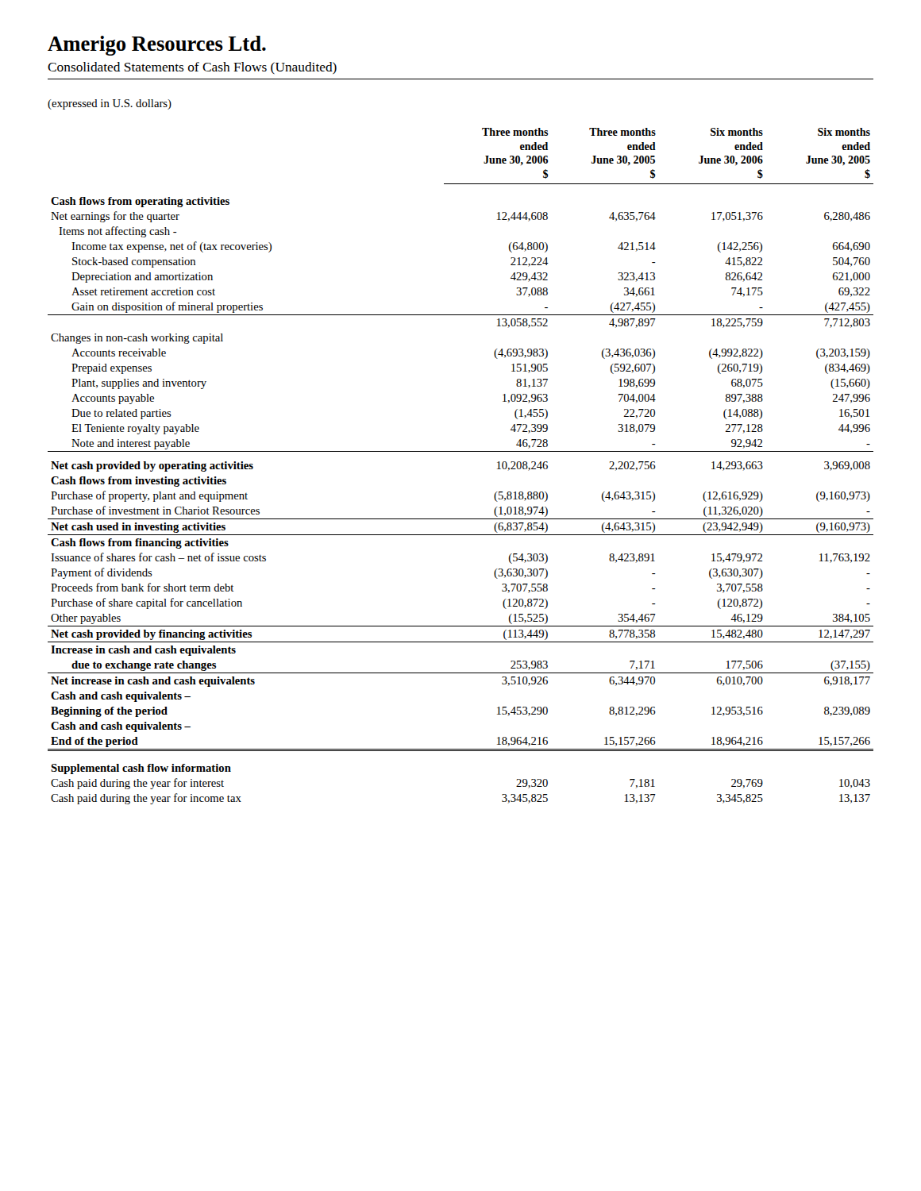Amerigo Resources Ltd.
Consolidated Statements of Cash Flows (Unaudited)
(expressed in U.S. dollars)
| | Three months ended June 30, 2006 $ | Three months ended June 30, 2005 $ | Six months ended June 30, 2006 $ | Six months ended June 30, 2005 $ |
| --- | --- | --- | --- | --- |
| Cash flows from operating activities | | | | |
| Net earnings for the quarter | 12,444,608 | 4,635,764 | 17,051,376 | 6,280,486 |
| Items not affecting cash - | | | | |
| Income tax expense, net of (tax recoveries) | (64,800) | 421,514 | (142,256) | 664,690 |
| Stock-based compensation | 212,224 | - | 415,822 | 504,760 |
| Depreciation and amortization | 429,432 | 323,413 | 826,642 | 621,000 |
| Asset retirement accretion cost | 37,088 | 34,661 | 74,175 | 69,322 |
| Gain on disposition of mineral properties | - | (427,455) | - | (427,455) |
| | 13,058,552 | 4,987,897 | 18,225,759 | 7,712,803 |
| Changes in non-cash working capital | | | | |
| Accounts receivable | (4,693,983) | (3,436,036) | (4,992,822) | (3,203,159) |
| Prepaid expenses | 151,905 | (592,607) | (260,719) | (834,469) |
| Plant, supplies and inventory | 81,137 | 198,699 | 68,075 | (15,660) |
| Accounts payable | 1,092,963 | 704,004 | 897,388 | 247,996 |
| Due to related parties | (1,455) | 22,720 | (14,088) | 16,501 |
| El Teniente royalty payable | 472,399 | 318,079 | 277,128 | 44,996 |
| Note and interest payable | 46,728 | - | 92,942 | - |
| Net cash provided by operating activities | 10,208,246 | 2,202,756 | 14,293,663 | 3,969,008 |
| Cash flows from investing activities | | | | |
| Purchase of property, plant and equipment | (5,818,880) | (4,643,315) | (12,616,929) | (9,160,973) |
| Purchase of investment in Chariot Resources | (1,018,974) | - | (11,326,020) | - |
| Net cash used in investing activities | (6,837,854) | (4,643,315) | (23,942,949) | (9,160,973) |
| Cash flows from financing activities | | | | |
| Issuance of shares for cash – net of issue costs | (54,303) | 8,423,891 | 15,479,972 | 11,763,192 |
| Payment of dividends | (3,630,307) | - | (3,630,307) | - |
| Proceeds from bank for short term debt | 3,707,558 | - | 3,707,558 | - |
| Purchase of share capital for cancellation | (120,872) | - | (120,872) | - |
| Other payables | (15,525) | 354,467 | 46,129 | 384,105 |
| Net cash provided by financing activities | (113,449) | 8,778,358 | 15,482,480 | 12,147,297 |
| Increase in cash and cash equivalents | | | | |
| due to exchange rate changes | 253,983 | 7,171 | 177,506 | (37,155) |
| Net increase in cash and cash equivalents | 3,510,926 | 6,344,970 | 6,010,700 | 6,918,177 |
| Cash and cash equivalents – | | | | |
| Beginning of the period | 15,453,290 | 8,812,296 | 12,953,516 | 8,239,089 |
| Cash and cash equivalents – | | | | |
| End of the period | 18,964,216 | 15,157,266 | 18,964,216 | 15,157,266 |
| Supplemental cash flow information | | | | |
| Cash paid during the year for interest | 29,320 | 7,181 | 29,769 | 10,043 |
| Cash paid during the year for income tax | 3,345,825 | 13,137 | 3,345,825 | 13,137 |